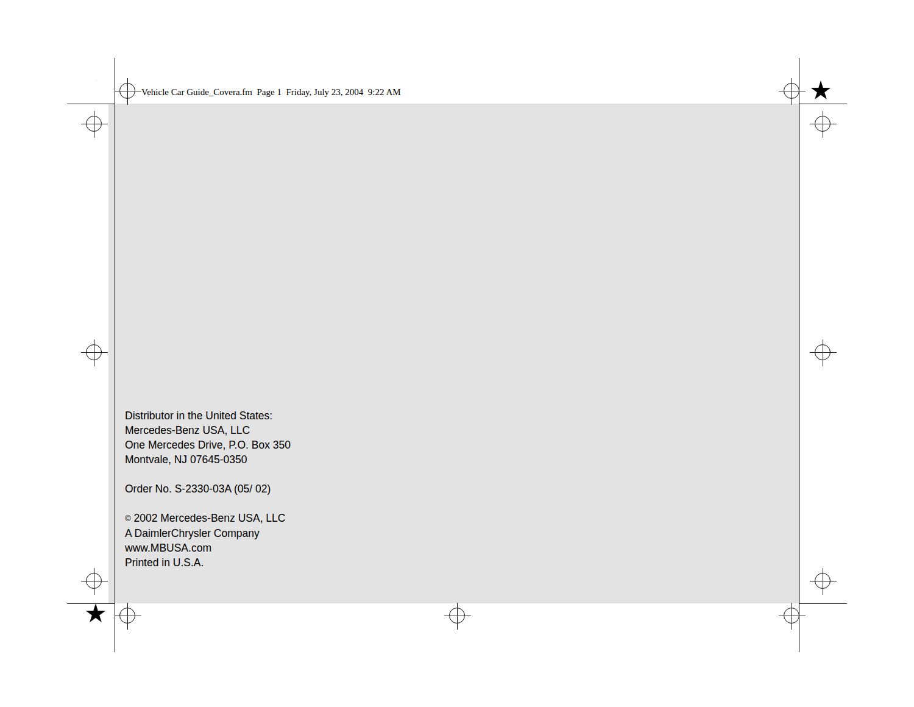Vehicle Car Guide_Covera.fm Page 1 Friday, July 23, 2004 9:22 AM
Distributor in the United States:
Mercedes-Benz USA, LLC
One Mercedes Drive, P.O. Box 350
Montvale, NJ 07645-0350
Order No. S-2330-03A (05/ 02)
© 2002 Mercedes-Benz USA, LLC
A DaimlerChrysler Company
www.MBUSA.com
Printed in U.S.A.